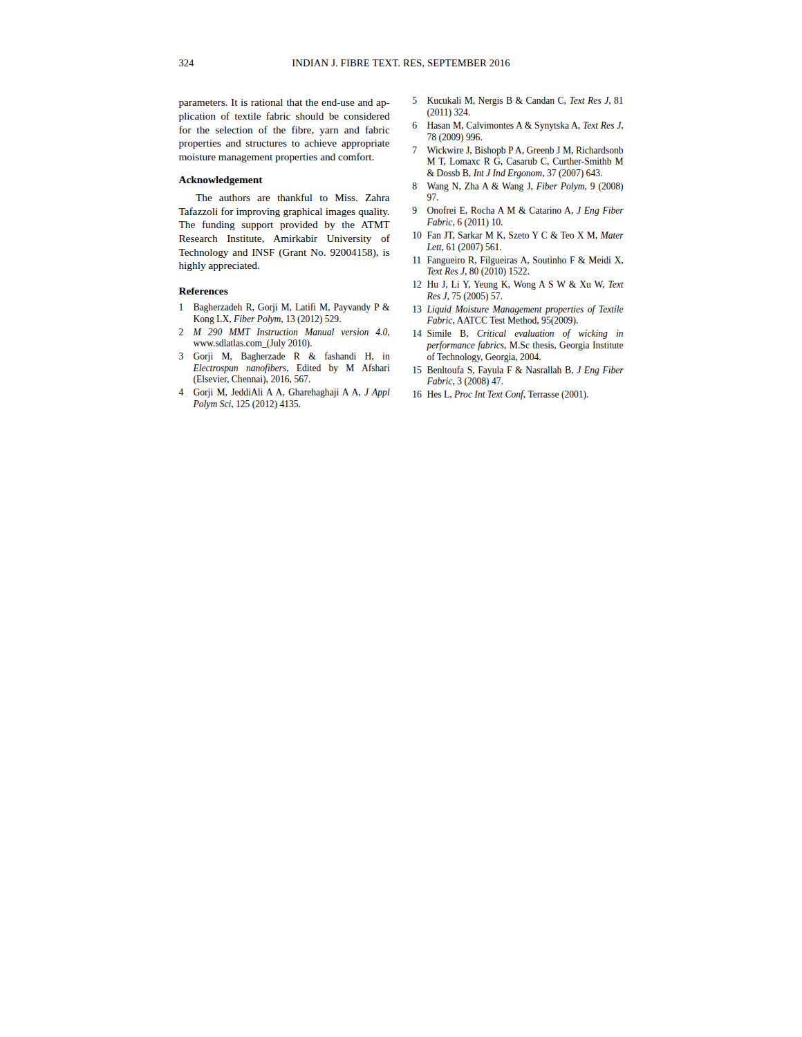324
INDIAN J. FIBRE TEXT. RES, SEPTEMBER 2016
parameters. It is rational that the end-use and application of textile fabric should be considered for the selection of the fibre, yarn and fabric properties and structures to achieve appropriate moisture management properties and comfort.
Acknowledgement
The authors are thankful to Miss. Zahra Tafazzoli for improving graphical images quality. The funding support provided by the ATMT Research Institute, Amirkabir University of Technology and INSF (Grant No. 92004158), is highly appreciated.
References
1 Bagherzadeh R, Gorji M, Latifi M, Payvandy P & Kong LX, Fiber Polym, 13 (2012) 529.
2 M 290 MMT Instruction Manual version 4.0, www.sdlatlas.com_(July 2010).
3 Gorji M, Bagherzade R & fashandi H, in Electrospun nanofibers, Edited by M Afshari (Elsevier, Chennai), 2016, 567.
4 Gorji M, JeddiAli A A, Gharehaghaji A A, J Appl Polym Sci, 125 (2012) 4135.
5 Kucukali M, Nergis B & Candan C, Text Res J, 81 (2011) 324.
6 Hasan M, Calvimontes A & Synytska A, Text Res J, 78 (2009) 996.
7 Wickwire J, Bishopb P A, Greenb J M, Richardsonb M T, Lomaxc R G, Casarub C, Curther-Smithb M & Dossb B, Int J Ind Ergonom, 37 (2007) 643.
8 Wang N, Zha A & Wang J, Fiber Polym, 9 (2008) 97.
9 Onofrei E, Rocha A M & Catarino A, J Eng Fiber Fabric, 6 (2011) 10.
10 Fan JT, Sarkar M K, Szeto Y C & Teo X M, Mater Lett, 61 (2007) 561.
11 Fangueiro R, Filgueiras A, Soutinho F & Meidi X, Text Res J, 80 (2010) 1522.
12 Hu J, Li Y, Yeung K, Wong A S W & Xu W, Text Res J, 75 (2005) 57.
13 Liquid Moisture Management properties of Textile Fabric, AATCC Test Method, 95(2009).
14 Simile B, Critical evaluation of wicking in performance fabrics, M.Sc thesis, Georgia Institute of Technology, Georgia, 2004.
15 Benltoufa S, Fayula F & Nasrallah B, J Eng Fiber Fabric, 3 (2008) 47.
16 Hes L, Proc Int Text Conf, Terrasse (2001).